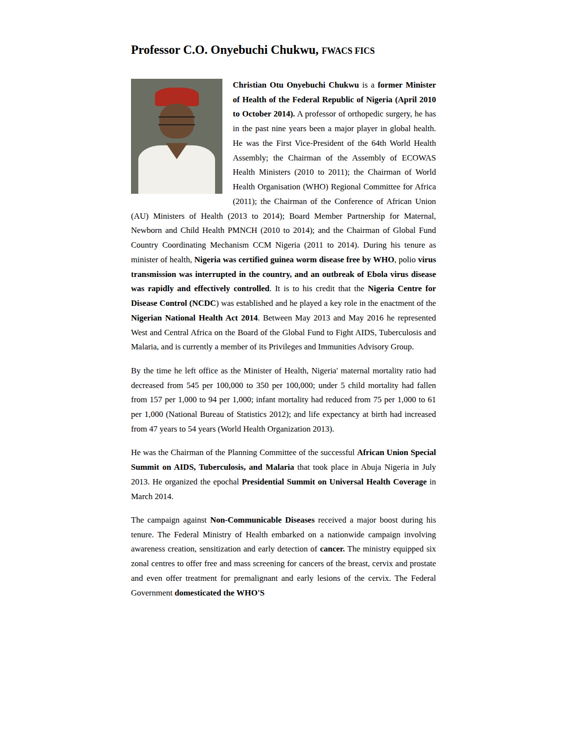Professor C.O. Onyebuchi Chukwu, FWACS FICS
Christian Otu Onyebuchi Chukwu is a former Minister of Health of the Federal Republic of Nigeria (April 2010 to October 2014). A professor of orthopedic surgery, he has in the past nine years been a major player in global health. He was the First Vice-President of the 64th World Health Assembly; the Chairman of the Assembly of ECOWAS Health Ministers (2010 to 2011); the Chairman of World Health Organisation (WHO) Regional Committee for Africa (2011); the Chairman of the Conference of African Union (AU) Ministers of Health (2013 to 2014); Board Member Partnership for Maternal, Newborn and Child Health PMNCH (2010 to 2014); and the Chairman of Global Fund Country Coordinating Mechanism CCM Nigeria (2011 to 2014). During his tenure as minister of health, Nigeria was certified guinea worm disease free by WHO, polio virus transmission was interrupted in the country, and an outbreak of Ebola virus disease was rapidly and effectively controlled. It is to his credit that the Nigeria Centre for Disease Control (NCDC) was established and he played a key role in the enactment of the Nigerian National Health Act 2014. Between May 2013 and May 2016 he represented West and Central Africa on the Board of the Global Fund to Fight AIDS, Tuberculosis and Malaria, and is currently a member of its Privileges and Immunities Advisory Group.
By the time he left office as the Minister of Health, Nigeria' maternal mortality ratio had decreased from 545 per 100,000 to 350 per 100,000; under 5 child mortality had fallen from 157 per 1,000 to 94 per 1,000; infant mortality had reduced from 75 per 1,000 to 61 per 1,000 (National Bureau of Statistics 2012); and life expectancy at birth had increased from 47 years to 54 years (World Health Organization 2013).
He was the Chairman of the Planning Committee of the successful African Union Special Summit on AIDS, Tuberculosis, and Malaria that took place in Abuja Nigeria in July 2013. He organized the epochal Presidential Summit on Universal Health Coverage in March 2014.
The campaign against Non-Communicable Diseases received a major boost during his tenure. The Federal Ministry of Health embarked on a nationwide campaign involving awareness creation, sensitization and early detection of cancer. The ministry equipped six zonal centres to offer free and mass screening for cancers of the breast, cervix and prostate and even offer treatment for premalignant and early lesions of the cervix. The Federal Government domesticated the WHO'S